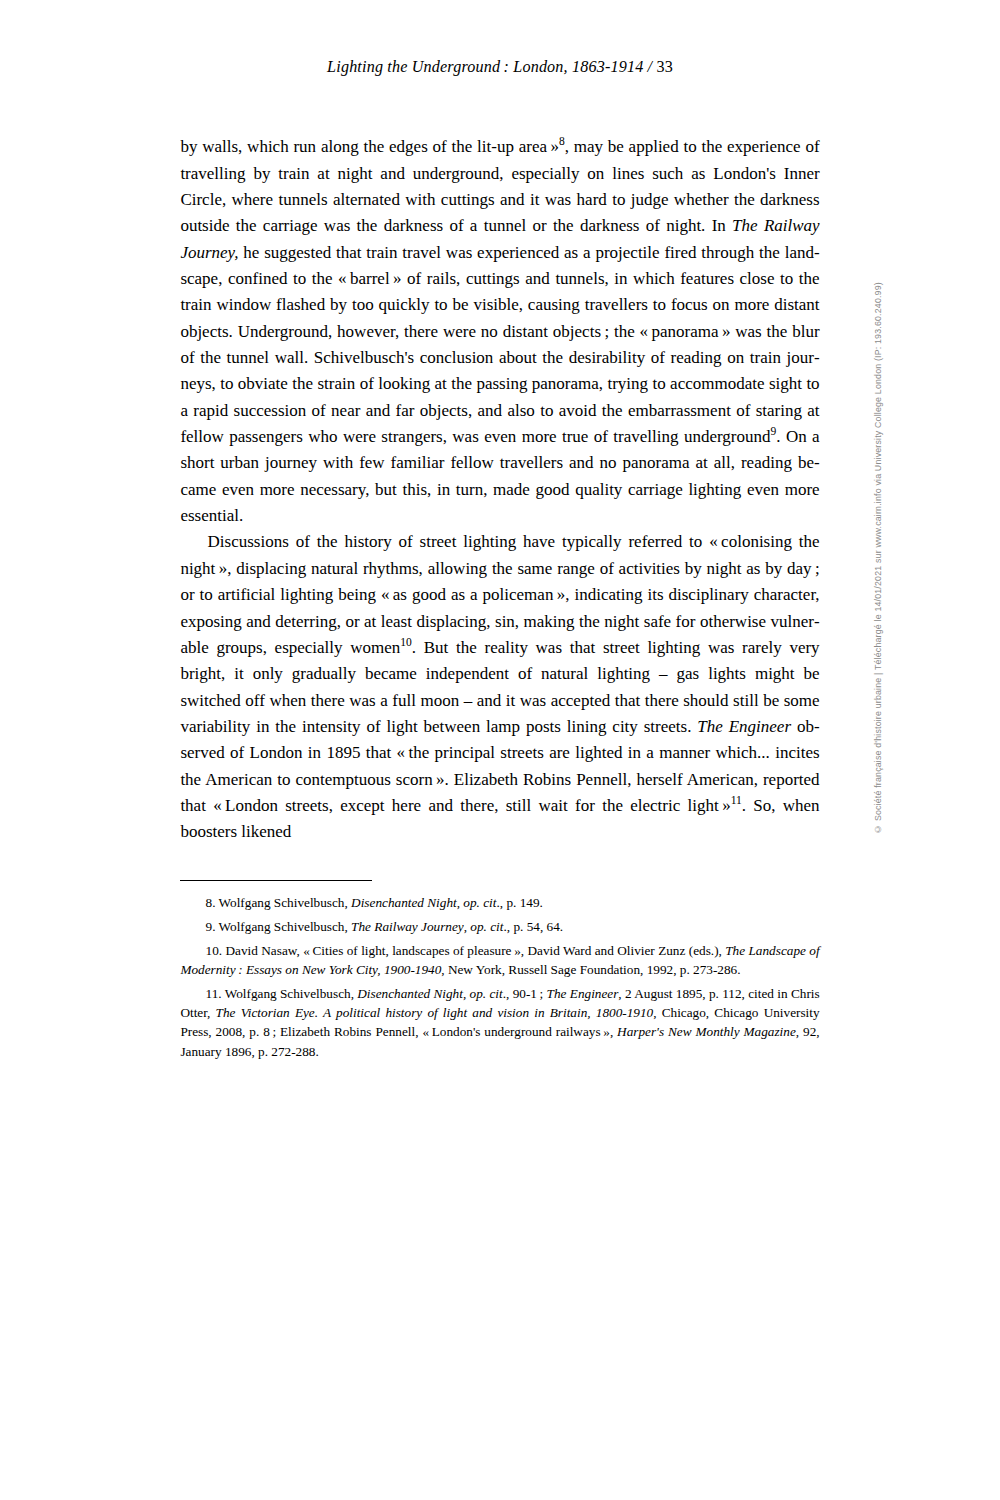© Société française d'histoire urbaine | Téléchargé le 14/01/2021 sur www.cairn.info via University College London (IP: 193.60.240.99)
Lighting the Underground : London, 1863-1914 / 33
by walls, which run along the edges of the lit-up area »8, may be applied to the experience of travelling by train at night and underground, especially on lines such as London's Inner Circle, where tunnels alternated with cuttings and it was hard to judge whether the darkness outside the carriage was the darkness of a tunnel or the darkness of night. In The Railway Journey, he suggested that train travel was experienced as a projectile fired through the landscape, confined to the « barrel » of rails, cuttings and tunnels, in which features close to the train window flashed by too quickly to be visible, causing travellers to focus on more distant objects. Underground, however, there were no distant objects ; the « panorama » was the blur of the tunnel wall. Schivelbusch's conclusion about the desirability of reading on train journeys, to obviate the strain of looking at the passing panorama, trying to accommodate sight to a rapid succession of near and far objects, and also to avoid the embarrassment of staring at fellow passengers who were strangers, was even more true of travelling underground9. On a short urban journey with few familiar fellow travellers and no panorama at all, reading became even more necessary, but this, in turn, made good quality carriage lighting even more essential.
Discussions of the history of street lighting have typically referred to « colonising the night », displacing natural rhythms, allowing the same range of activities by night as by day ; or to artificial lighting being « as good as a policeman », indicating its disciplinary character, exposing and deterring, or at least displacing, sin, making the night safe for otherwise vulnerable groups, especially women10. But the reality was that street lighting was rarely very bright, it only gradually became independent of natural lighting – gas lights might be switched off when there was a full moon – and it was accepted that there should still be some variability in the intensity of light between lamp posts lining city streets. The Engineer observed of London in 1895 that « the principal streets are lighted in a manner which... incites the American to contemptuous scorn ». Elizabeth Robins Pennell, herself American, reported that « London streets, except here and there, still wait for the electric light »11. So, when boosters likened
8. Wolfgang Schivelbusch, Disenchanted Night, op. cit., p. 149.
9. Wolfgang Schivelbusch, The Railway Journey, op. cit., p. 54, 64.
10. David Nasaw, « Cities of light, landscapes of pleasure », David Ward and Olivier Zunz (eds.), The Landscape of Modernity : Essays on New York City, 1900-1940, New York, Russell Sage Foundation, 1992, p. 273-286.
11. Wolfgang Schivelbusch, Disenchanted Night, op. cit., 90-1 ; The Engineer, 2 August 1895, p. 112, cited in Chris Otter, The Victorian Eye. A political history of light and vision in Britain, 1800-1910, Chicago, Chicago University Press, 2008, p. 8 ; Elizabeth Robins Pennell, « London's underground railways », Harper's New Monthly Magazine, 92, January 1896, p. 272-288.